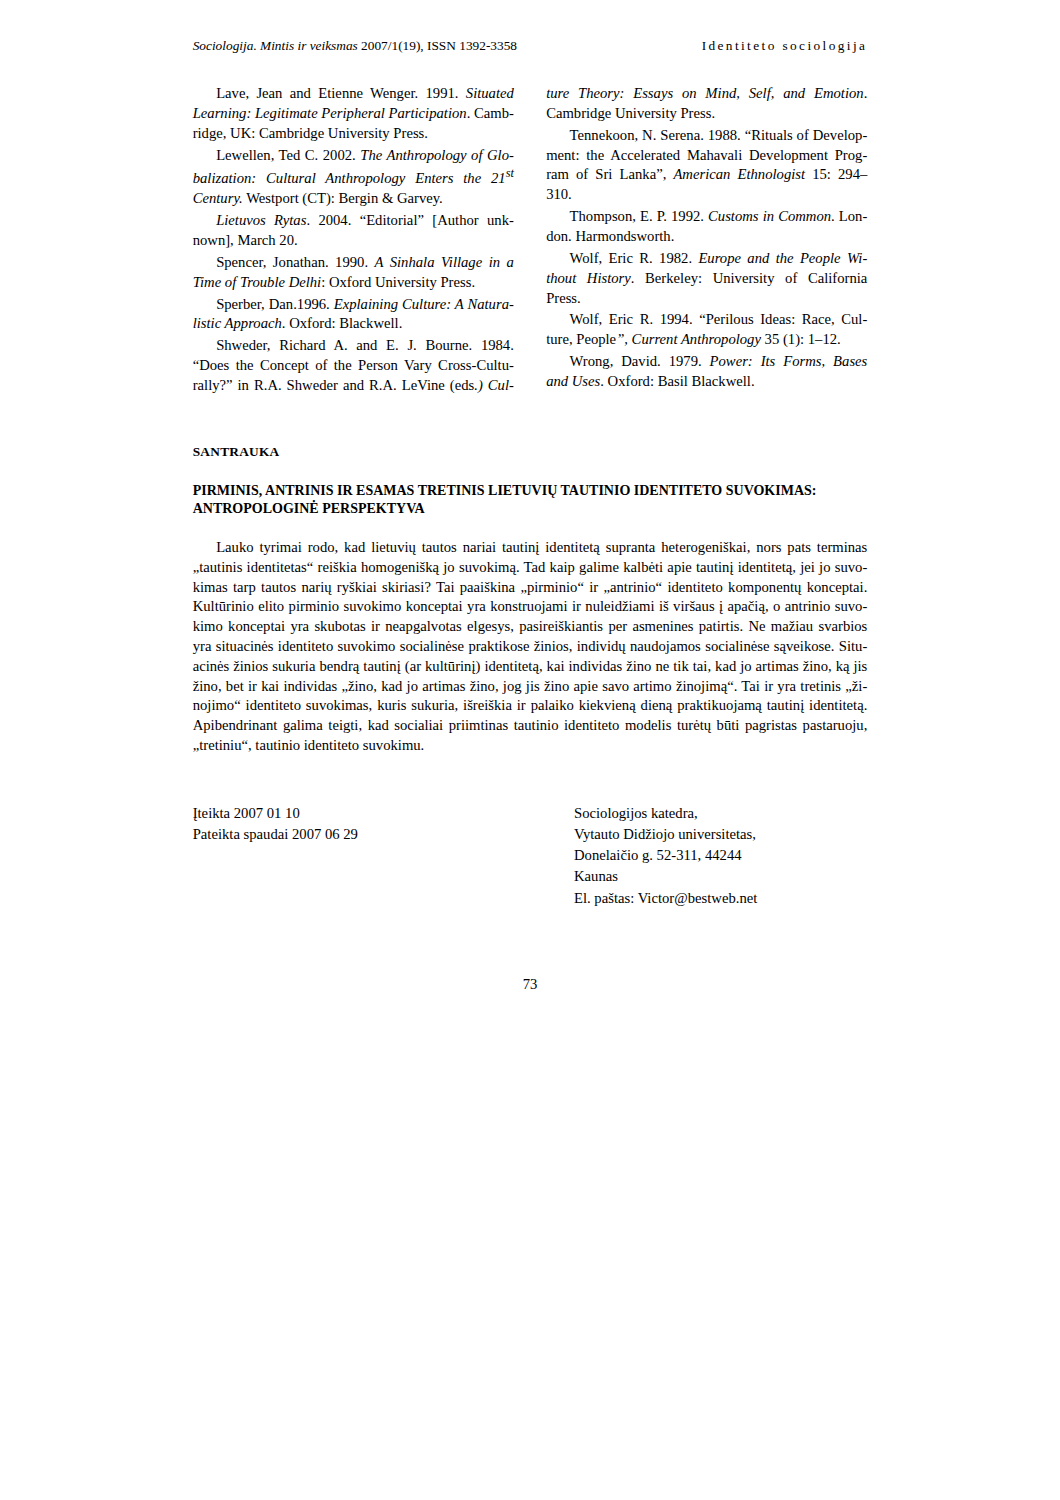Sociologija. Mintis ir veiksmas 2007/1(19), ISSN 1392-3358
Identiteto sociologija
Lave, Jean and Etienne Wenger. 1991. Situated Learning: Legitimate Peripheral Participation. Cambridge, UK: Cambridge University Press.
Lewellen, Ted C. 2002. The Anthropology of Globalization: Cultural Anthropology Enters the 21st Century. Westport (CT): Bergin & Garvey.
Lietuvos Rytas. 2004. “Editorial” [Author unknown], March 20.
Spencer, Jonathan. 1990. A Sinhala Village in a Time of Trouble Delhi: Oxford University Press.
Sperber, Dan.1996. Explaining Culture: A Naturalistic Approach. Oxford: Blackwell.
Shweder, Richard A. and E. J. Bourne. 1984. “Does the Concept of the Person Vary Cross-Culturally?” in R.A. Shweder and R.A. LeVine (eds.) Culture Theory: Essays on Mind, Self, and Emotion. Cambridge University Press.
Tennekoon, N. Serena. 1988. “Rituals of Development: the Accelerated Mahavali Development Program of Sri Lanka”, American Ethnologist 15: 294–310.
Thompson, E. P. 1992. Customs in Common. London. Harmondsworth.
Wolf, Eric R. 1982. Europe and the People Without History. Berkeley: University of California Press.
Wolf, Eric R. 1994. “Perilous Ideas: Race, Culture, People”, Current Anthropology 35 (1): 1–12.
Wrong, David. 1979. Power: Its Forms, Bases and Uses. Oxford: Basil Blackwell.
Santrauka
Pirminis, antrinis ir esamas tretinis lietuvių tautinio identiteto suvokimas: antropologinė perspektyva
Lauko tyrimai rodo, kad lietuvių tautos nariai tautinį identitetą supranta heterogeniškai, nors pats terminas „tautinis identitetas“ reiškia homogenišką jo suvokimą. Tad kaip galime kalbėti apie tautinį identitetą, jei jo suvokimas tarp tautos narių ryškiai skiriasi? Tai paaiškina „pirminio“ ir „antrinio“ identiteto komponentų konceptai. Kultūrinio elito pirminio suvokimo konceptai yra konstruojami ir nuleidžiami iš viršaus į apačią, o antrinio suvokimo konceptai yra skubotas ir neapgalvotas elgesys, pasireiškiantis per asmenines patirtis. Ne mažiau svarbios yra situacinės identiteto suvokimo socialinėse praktikose žinios, individų naudojamos socialinėse sąveikose. Situacinės žinios sukuria bendrą tautinį (ar kultūrinį) identitetą, kai individas žino ne tik tai, kad jo artimas žino, ką jis žino, bet ir kai individas „žino, kad jo artimas žino, jog jis žino apie savo artimo žinojimą“. Tai ir yra tretinis „žinojimo“ identiteto suvokimas, kuris sukuria, išreiškia ir palaiko kiekvieną dieną praktikuojamą tautinį identitetą. Apibendrinant galima teigti, kad socialiai priimtinas tautinio identiteto modelis turėtų būti pagristas pastaruoju, „tretiniu“, tautinio identiteto suvokimu.
Įteikta 2007 01 10
Pateikta spaudai 2007 06 29
Sociologijos katedra,
Vytauto Didžiojo universitetas,
Donelaičio g. 52-311, 44244
Kaunas
El. paštas: Victor@bestweb.net
73